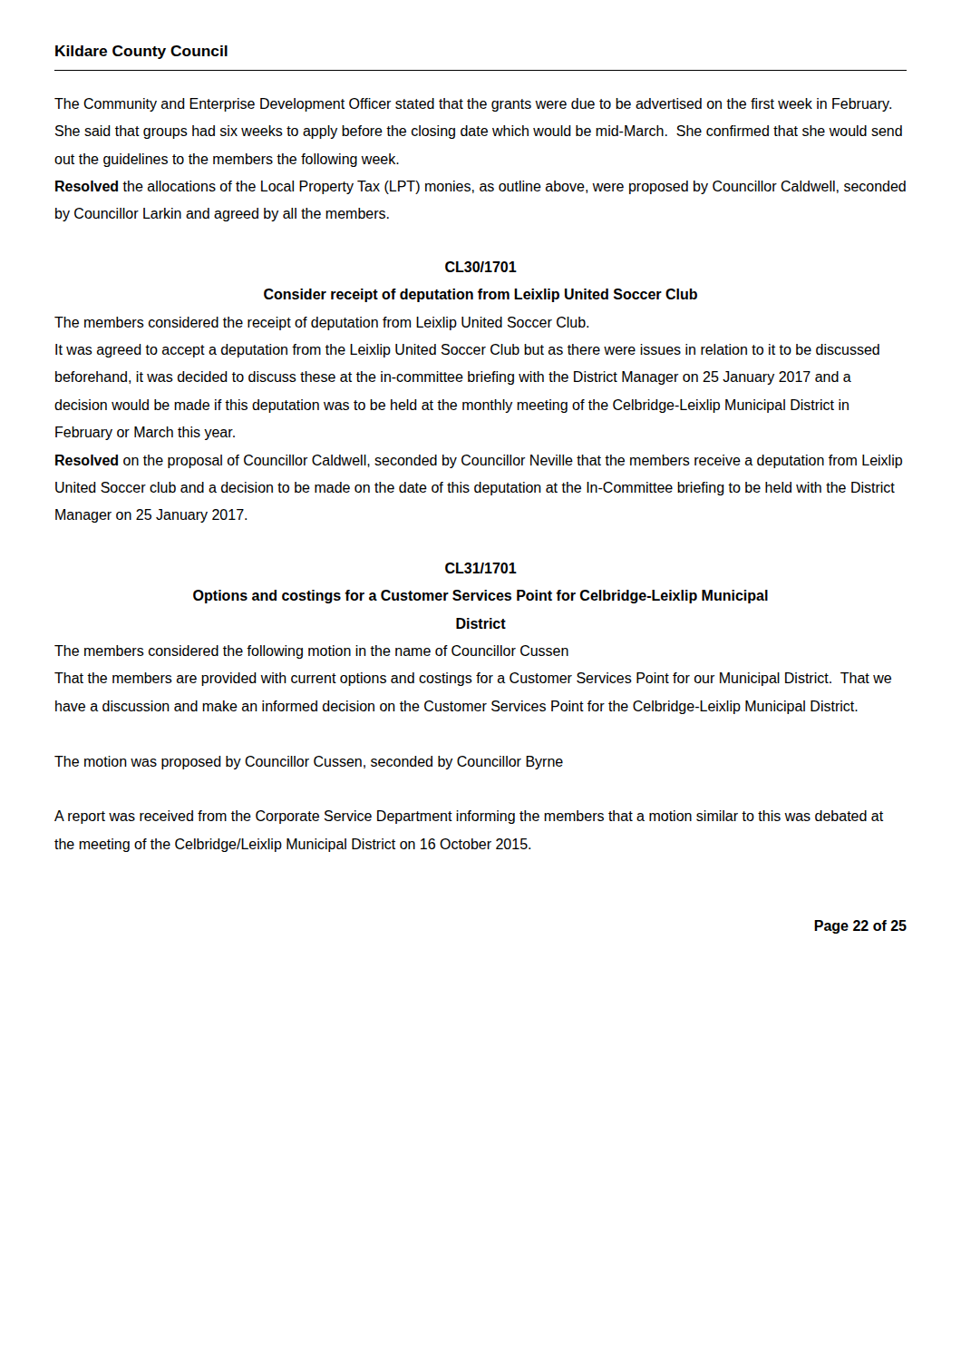Kildare County Council
The Community and Enterprise Development Officer stated that the grants were due to be advertised on the first week in February. She said that groups had six weeks to apply before the closing date which would be mid-March. She confirmed that she would send out the guidelines to the members the following week.
Resolved the allocations of the Local Property Tax (LPT) monies, as outline above, were proposed by Councillor Caldwell, seconded by Councillor Larkin and agreed by all the members.
CL30/1701
Consider receipt of deputation from Leixlip United Soccer Club
The members considered the receipt of deputation from Leixlip United Soccer Club.
It was agreed to accept a deputation from the Leixlip United Soccer Club but as there were issues in relation to it to be discussed beforehand, it was decided to discuss these at the in-committee briefing with the District Manager on 25 January 2017 and a decision would be made if this deputation was to be held at the monthly meeting of the Celbridge-Leixlip Municipal District in February or March this year.
Resolved on the proposal of Councillor Caldwell, seconded by Councillor Neville that the members receive a deputation from Leixlip United Soccer club and a decision to be made on the date of this deputation at the In-Committee briefing to be held with the District Manager on 25 January 2017.
CL31/1701
Options and costings for a Customer Services Point for Celbridge-Leixlip Municipal
District
The members considered the following motion in the name of Councillor Cussen
That the members are provided with current options and costings for a Customer Services Point for our Municipal District. That we have a discussion and make an informed decision on the Customer Services Point for the Celbridge-Leixlip Municipal District.
The motion was proposed by Councillor Cussen, seconded by Councillor Byrne
A report was received from the Corporate Service Department informing the members that a motion similar to this was debated at the meeting of the Celbridge/Leixlip Municipal District on 16 October 2015.
Page 22 of 25